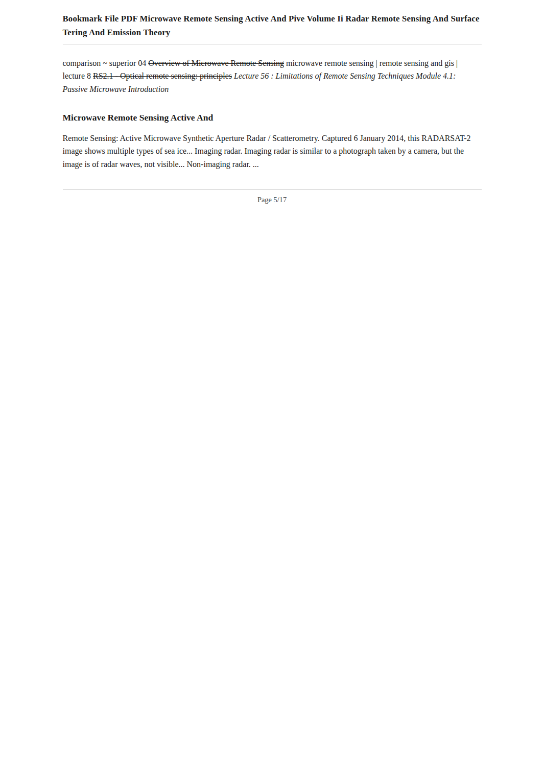Bookmark File PDF Microwave Remote Sensing Active And Pive Volume Ii Radar Remote Sensing And Surface Tering And Emission Theory
comparison ~ superior 04 Overview of Microwave Remote Sensing microwave remote sensing | remote sensing and gis | lecture 8 RS2.1 - Optical remote sensing: principles Lecture 56 : Limitations of Remote Sensing Techniques Module 4.1: Passive Microwave Introduction
Microwave Remote Sensing Active And
Remote Sensing: Active Microwave Synthetic Aperture Radar / Scatterometry. Captured 6 January 2014, this RADARSAT-2 image shows multiple types of sea ice... Imaging radar. Imaging radar is similar to a photograph taken by a camera, but the image is of radar waves, not visible... Non-imaging radar. ...
Page 5/17